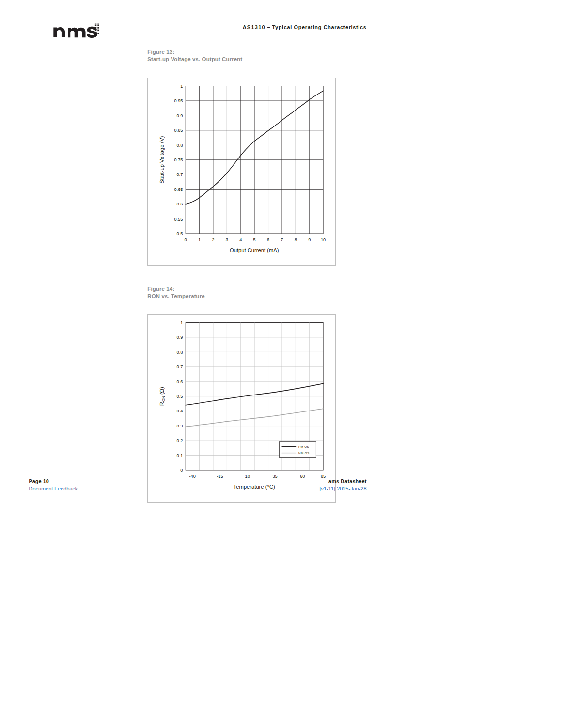AS1310 – Typical Operating Characteristics
Figure 13: Start-up Voltage vs. Output Current
1 0.95 0.9 0.85 0.8 0.75 0.7 0.65 0.6 0.55 0.5 0 1 2 3 4 5 6 7 8 9 10 Output Current (mA) Start-up Voltage (V)
Figure 14: RON vs. Temperature
PM OS NM OS 1 0.9 0.8 0.7 0.6 0.5 0.4 0.3 0.2 0.1 0 -40 -15 10 35 60 85 Temperature (°C) RON (Ω)
Page 10
Document Feedback
ams Datasheet
[v1-11] 2015-Jan-28